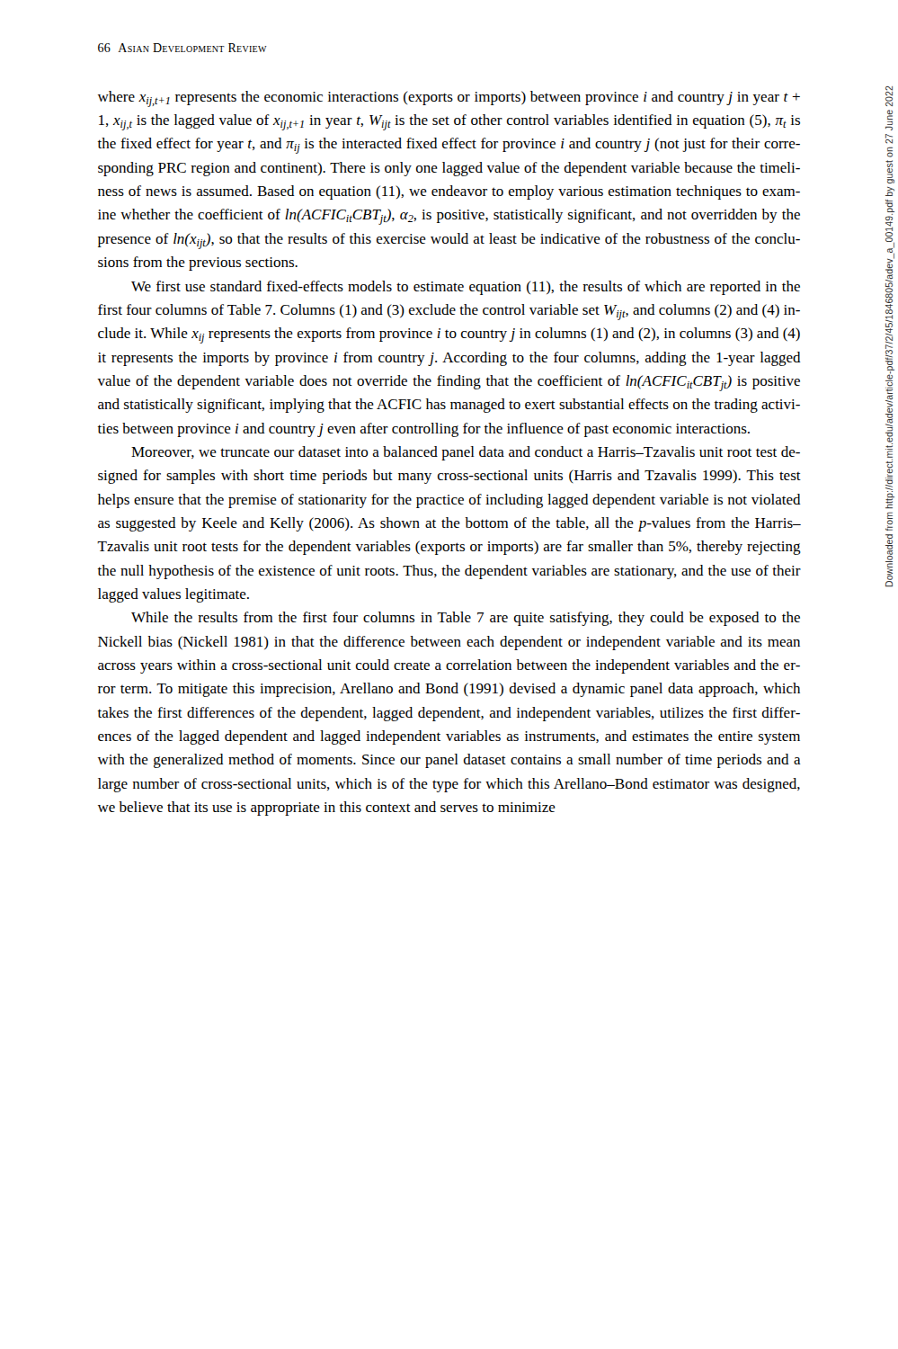66 Asian Development Review
where xij,t+1 represents the economic interactions (exports or imports) between province i and country j in year t + 1, xij,t is the lagged value of xij,t+1 in year t, Wijt is the set of other control variables identified in equation (5), πt is the fixed effect for year t, and πij is the interacted fixed effect for province i and country j (not just for their corresponding PRC region and continent). There is only one lagged value of the dependent variable because the timeliness of news is assumed. Based on equation (11), we endeavor to employ various estimation techniques to examine whether the coefficient of ln(ACFICit CBTjt), α2, is positive, statistically significant, and not overridden by the presence of ln(xijt), so that the results of this exercise would at least be indicative of the robustness of the conclusions from the previous sections.
We first use standard fixed-effects models to estimate equation (11), the results of which are reported in the first four columns of Table 7. Columns (1) and (3) exclude the control variable set Wijt, and columns (2) and (4) include it. While xij represents the exports from province i to country j in columns (1) and (2), in columns (3) and (4) it represents the imports by province i from country j. According to the four columns, adding the 1-year lagged value of the dependent variable does not override the finding that the coefficient of ln(ACFICit CBTjt) is positive and statistically significant, implying that the ACFIC has managed to exert substantial effects on the trading activities between province i and country j even after controlling for the influence of past economic interactions.
Moreover, we truncate our dataset into a balanced panel data and conduct a Harris–Tzavalis unit root test designed for samples with short time periods but many cross-sectional units (Harris and Tzavalis 1999). This test helps ensure that the premise of stationarity for the practice of including lagged dependent variable is not violated as suggested by Keele and Kelly (2006). As shown at the bottom of the table, all the p-values from the Harris–Tzavalis unit root tests for the dependent variables (exports or imports) are far smaller than 5%, thereby rejecting the null hypothesis of the existence of unit roots. Thus, the dependent variables are stationary, and the use of their lagged values legitimate.
While the results from the first four columns in Table 7 are quite satisfying, they could be exposed to the Nickell bias (Nickell 1981) in that the difference between each dependent or independent variable and its mean across years within a cross-sectional unit could create a correlation between the independent variables and the error term. To mitigate this imprecision, Arellano and Bond (1991) devised a dynamic panel data approach, which takes the first differences of the dependent, lagged dependent, and independent variables, utilizes the first differences of the lagged dependent and lagged independent variables as instruments, and estimates the entire system with the generalized method of moments. Since our panel dataset contains a small number of time periods and a large number of cross-sectional units, which is of the type for which this Arellano–Bond estimator was designed, we believe that its use is appropriate in this context and serves to minimize
Downloaded from http://direct.mit.edu/adev/article-pdf/37/2/45/1846805/adev_a_00149.pdf by guest on 27 June 2022